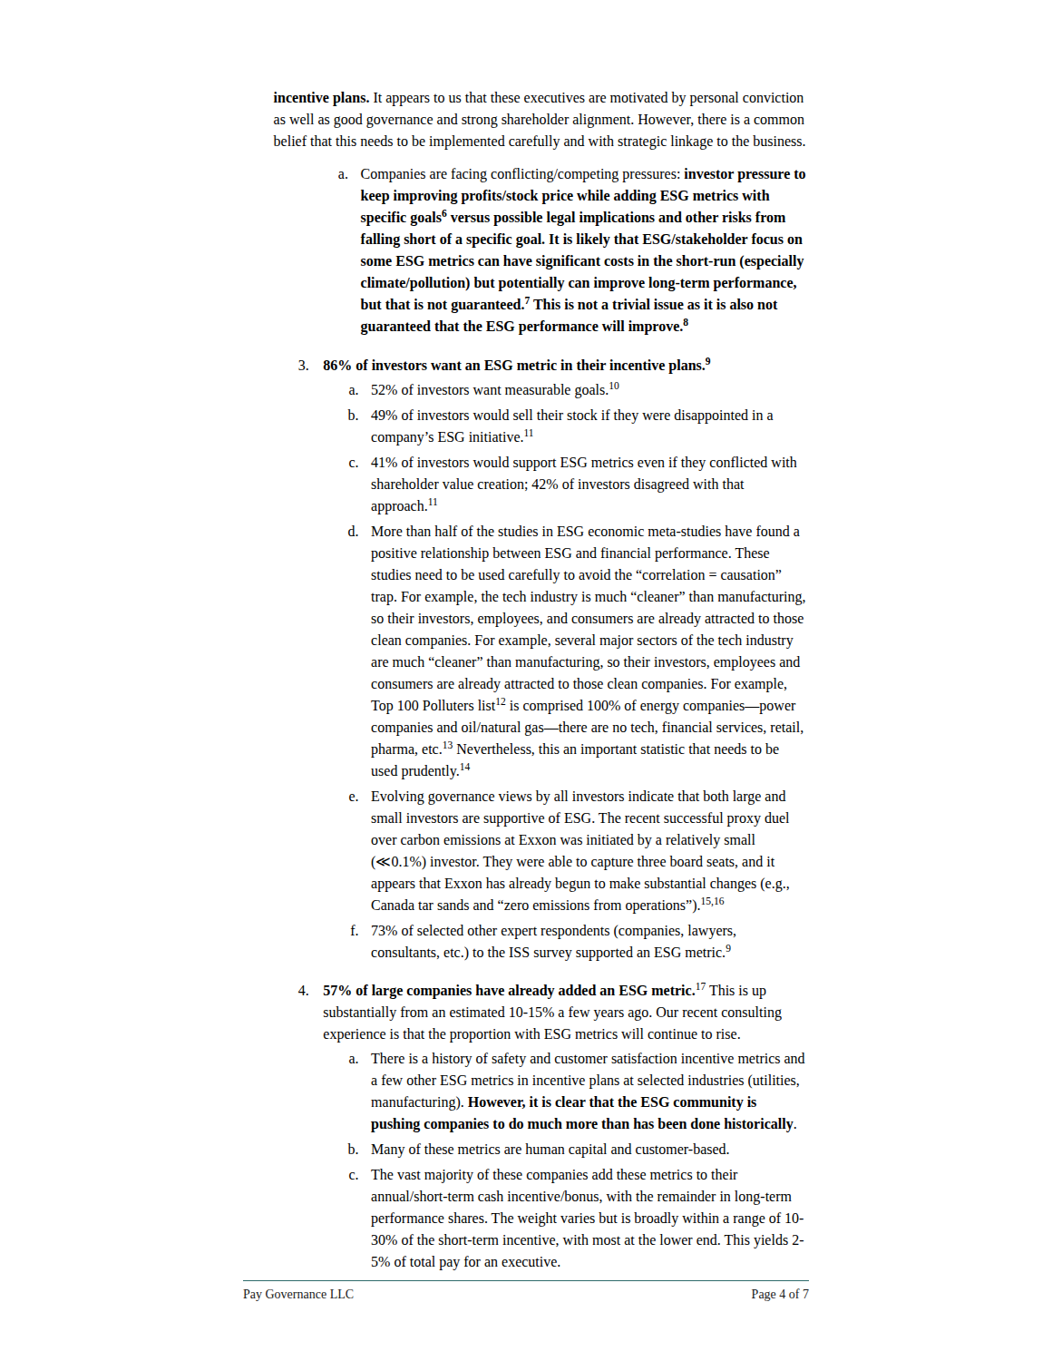incentive plans. It appears to us that these executives are motivated by personal conviction as well as good governance and strong shareholder alignment. However, there is a common belief that this needs to be implemented carefully and with strategic linkage to the business.
Companies are facing conflicting/competing pressures: investor pressure to keep improving profits/stock price while adding ESG metrics with specific goals6 versus possible legal implications and other risks from falling short of a specific goal. It is likely that ESG/stakeholder focus on some ESG metrics can have significant costs in the short-run (especially climate/pollution) but potentially can improve long-term performance, but that is not guaranteed.7 This is not a trivial issue as it is also not guaranteed that the ESG performance will improve.8
86% of investors want an ESG metric in their incentive plans.9
52% of investors want measurable goals.10
49% of investors would sell their stock if they were disappointed in a company’s ESG initiative.11
41% of investors would support ESG metrics even if they conflicted with shareholder value creation; 42% of investors disagreed with that approach.11
More than half of the studies in ESG economic meta-studies have found a positive relationship between ESG and financial performance. These studies need to be used carefully to avoid the “correlation = causation” trap. For example, the tech industry is much “cleaner” than manufacturing, so their investors, employees, and consumers are already attracted to those clean companies. For example, several major sectors of the tech industry are much “cleaner” than manufacturing, so their investors, employees and consumers are already attracted to those clean companies. For example, Top 100 Polluters list12 is comprised 100% of energy companies—power companies and oil/natural gas—there are no tech, financial services, retail, pharma, etc.13 Nevertheless, this an important statistic that needs to be used prudently.14
Evolving governance views by all investors indicate that both large and small investors are supportive of ESG. The recent successful proxy duel over carbon emissions at Exxon was initiated by a relatively small (≪0.1%) investor. They were able to capture three board seats, and it appears that Exxon has already begun to make substantial changes (e.g., Canada tar sands and “zero emissions from operations”).15,16
73% of selected other expert respondents (companies, lawyers, consultants, etc.) to the ISS survey supported an ESG metric.9
57% of large companies have already added an ESG metric.17 This is up substantially from an estimated 10-15% a few years ago. Our recent consulting experience is that the proportion with ESG metrics will continue to rise.
There is a history of safety and customer satisfaction incentive metrics and a few other ESG metrics in incentive plans at selected industries (utilities, manufacturing). However, it is clear that the ESG community is pushing companies to do much more than has been done historically.
Many of these metrics are human capital and customer-based.
The vast majority of these companies add these metrics to their annual/short-term cash incentive/bonus, with the remainder in long-term performance shares. The weight varies but is broadly within a range of 10-30% of the short-term incentive, with most at the lower end. This yields 2-5% of total pay for an executive.
Pay Governance LLC
Page 4 of 7